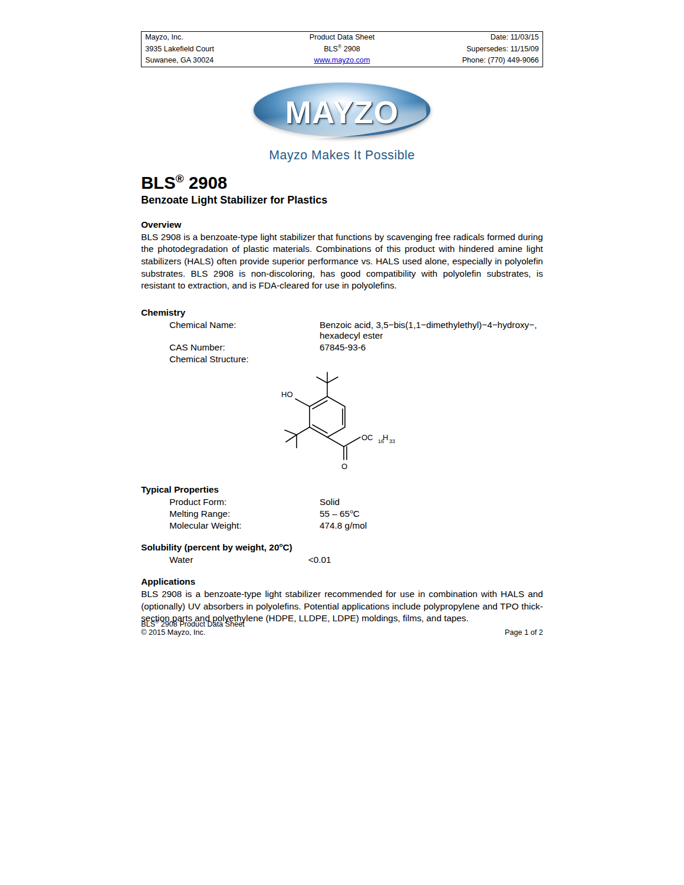| Mayzo, Inc. | Product Data Sheet | Date: 11/03/15 |
| 3935 Lakefield Court | BLS ® 2908 | Supersedes: 11/15/09 |
| Suwanee, GA 30024 | www.mayzo.com | Phone: (770) 449-9066 |
MAYZO
Mayzo Makes It Possible
BLS® 2908
Benzoate Light Stabilizer for Plastics
Overview
BLS 2908 is a benzoate-type light stabilizer that functions by scavenging free radicals formed during the photodegradation of plastic materials. Combinations of this product with hindered amine light stabilizers (HALS) often provide superior performance vs. HALS used alone, especially in polyolefin substrates. BLS 2908 is non-discoloring, has good compatibility with polyolefin substrates, is resistant to extraction, and is FDA-cleared for use in polyolefins.
Chemistry
| Chemical Name: | Benzoic acid, 3,5−bis(1,1−dimethylethyl)−4−hydroxy−, hexadecyl ester |
| CAS Number: | 67845-93-6 |
| Chemical Structure: | |
HO O OC 16 H 33
Typical Properties
| Product Form: | Solid |
| Melting Range: | 55 – 65 o C |
| Molecular Weight: | 474.8 g/mol |
Solubility (percent by weight, 20oC)
| Water | <0.01 |
Applications
BLS 2908 is a benzoate-type light stabilizer recommended for use in combination with HALS and (optionally) UV absorbers in polyolefins. Potential applications include polypropylene and TPO thick-section parts and polyethylene (HDPE, LLDPE, LDPE) moldings, films, and tapes.
BLS® 2908 Product Data Sheet
© 2015 Mayzo, Inc.
Page 1 of 2